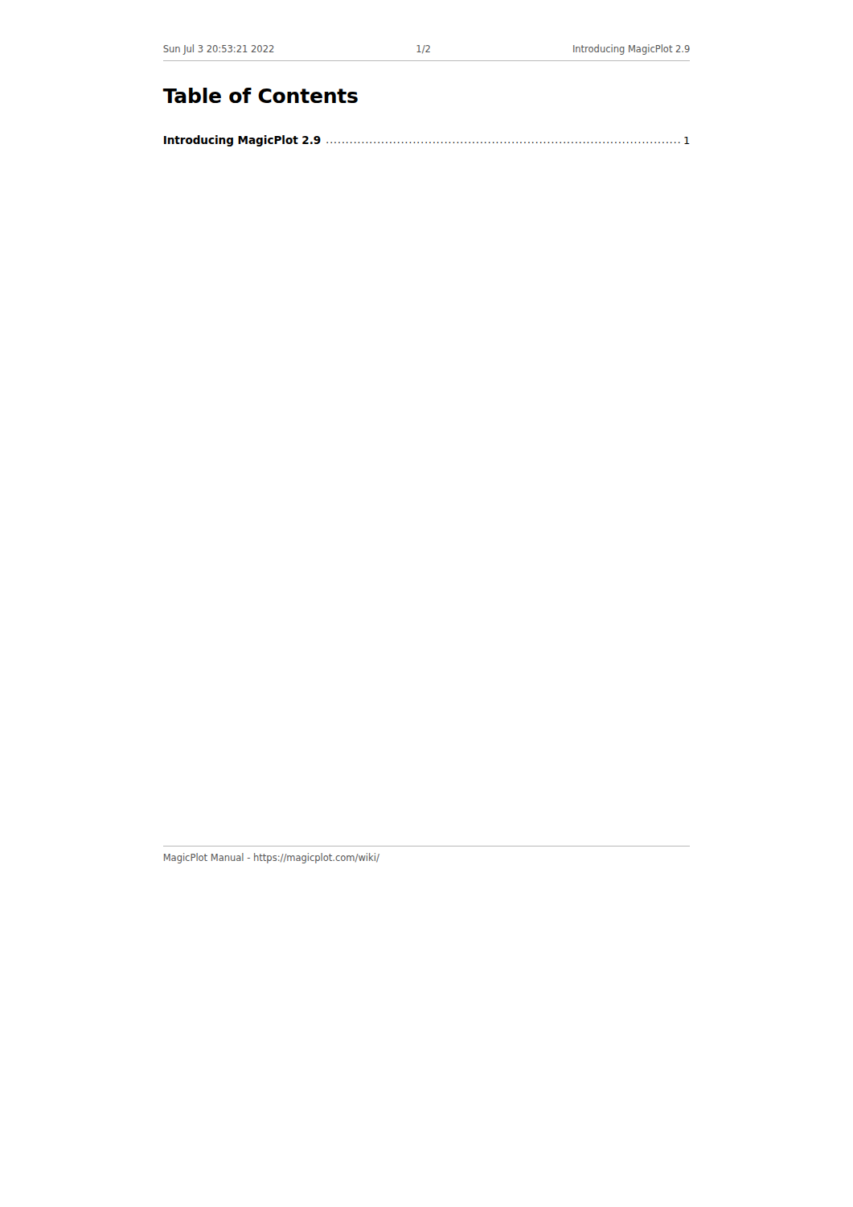Sun Jul 3 20:53:21 2022 1/2 Introducing MagicPlot 2.9
Table of Contents
Introducing MagicPlot 2.9 ........................................................................................................... 1
MagicPlot Manual - https://magicplot.com/wiki/